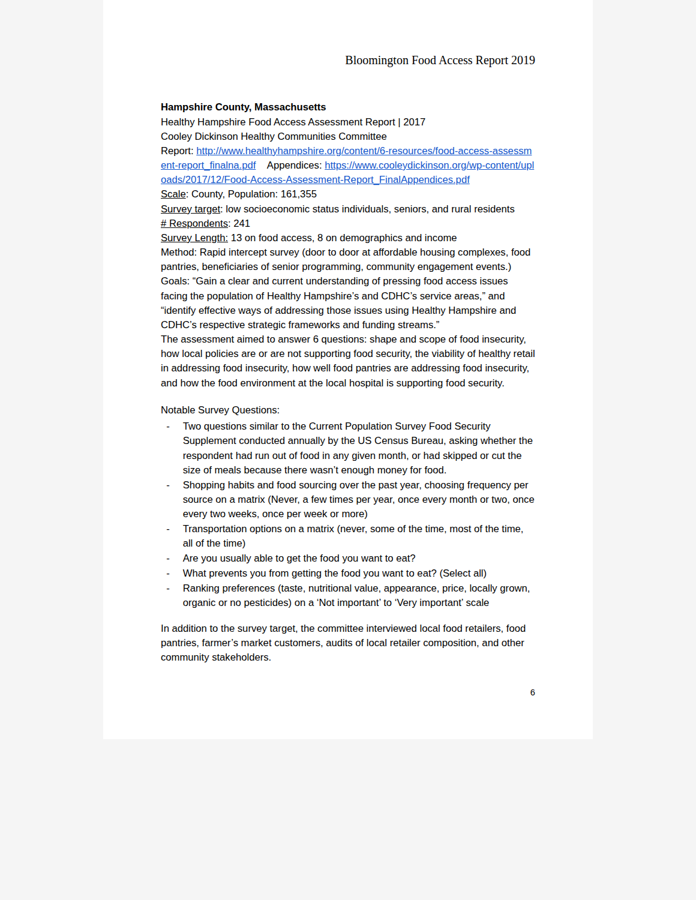Bloomington Food Access Report 2019
Hampshire County, Massachusetts
Healthy Hampshire Food Access Assessment Report | 2017
Cooley Dickinson Healthy Communities Committee
Report: http://www.healthyhampshire.org/content/6-resources/food-access-assessment-report_finalna.pdf Appendices: https://www.cooleydickinson.org/wp-content/uploads/2017/12/Food-Access-Assessment-Report_FinalAppendices.pdf
Scale: County, Population: 161,355
Survey target: low socioeconomic status individuals, seniors, and rural residents
# Respondents: 241
Survey Length: 13 on food access, 8 on demographics and income
Method: Rapid intercept survey (door to door at affordable housing complexes, food pantries, beneficiaries of senior programming, community engagement events.)
Goals: “Gain a clear and current understanding of pressing food access issues facing the population of Healthy Hampshire’s and CDHC’s service areas,” and “identify effective ways of addressing those issues using Healthy Hampshire and CDHC’s respective strategic frameworks and funding streams.”
The assessment aimed to answer 6 questions: shape and scope of food insecurity, how local policies are or are not supporting food security, the viability of healthy retail in addressing food insecurity, how well food pantries are addressing food insecurity, and how the food environment at the local hospital is supporting food security.
Notable Survey Questions:
Two questions similar to the Current Population Survey Food Security Supplement conducted annually by the US Census Bureau, asking whether the respondent had run out of food in any given month, or had skipped or cut the size of meals because there wasn’t enough money for food.
Shopping habits and food sourcing over the past year, choosing frequency per source on a matrix (Never, a few times per year, once every month or two, once every two weeks, once per week or more)
Transportation options on a matrix (never, some of the time, most of the time, all of the time)
Are you usually able to get the food you want to eat?
What prevents you from getting the food you want to eat? (Select all)
Ranking preferences (taste, nutritional value, appearance, price, locally grown, organic or no pesticides) on a ‘Not important’ to ‘Very important’ scale
In addition to the survey target, the committee interviewed local food retailers, food pantries, farmer’s market customers, audits of local retailer composition, and other community stakeholders.
6